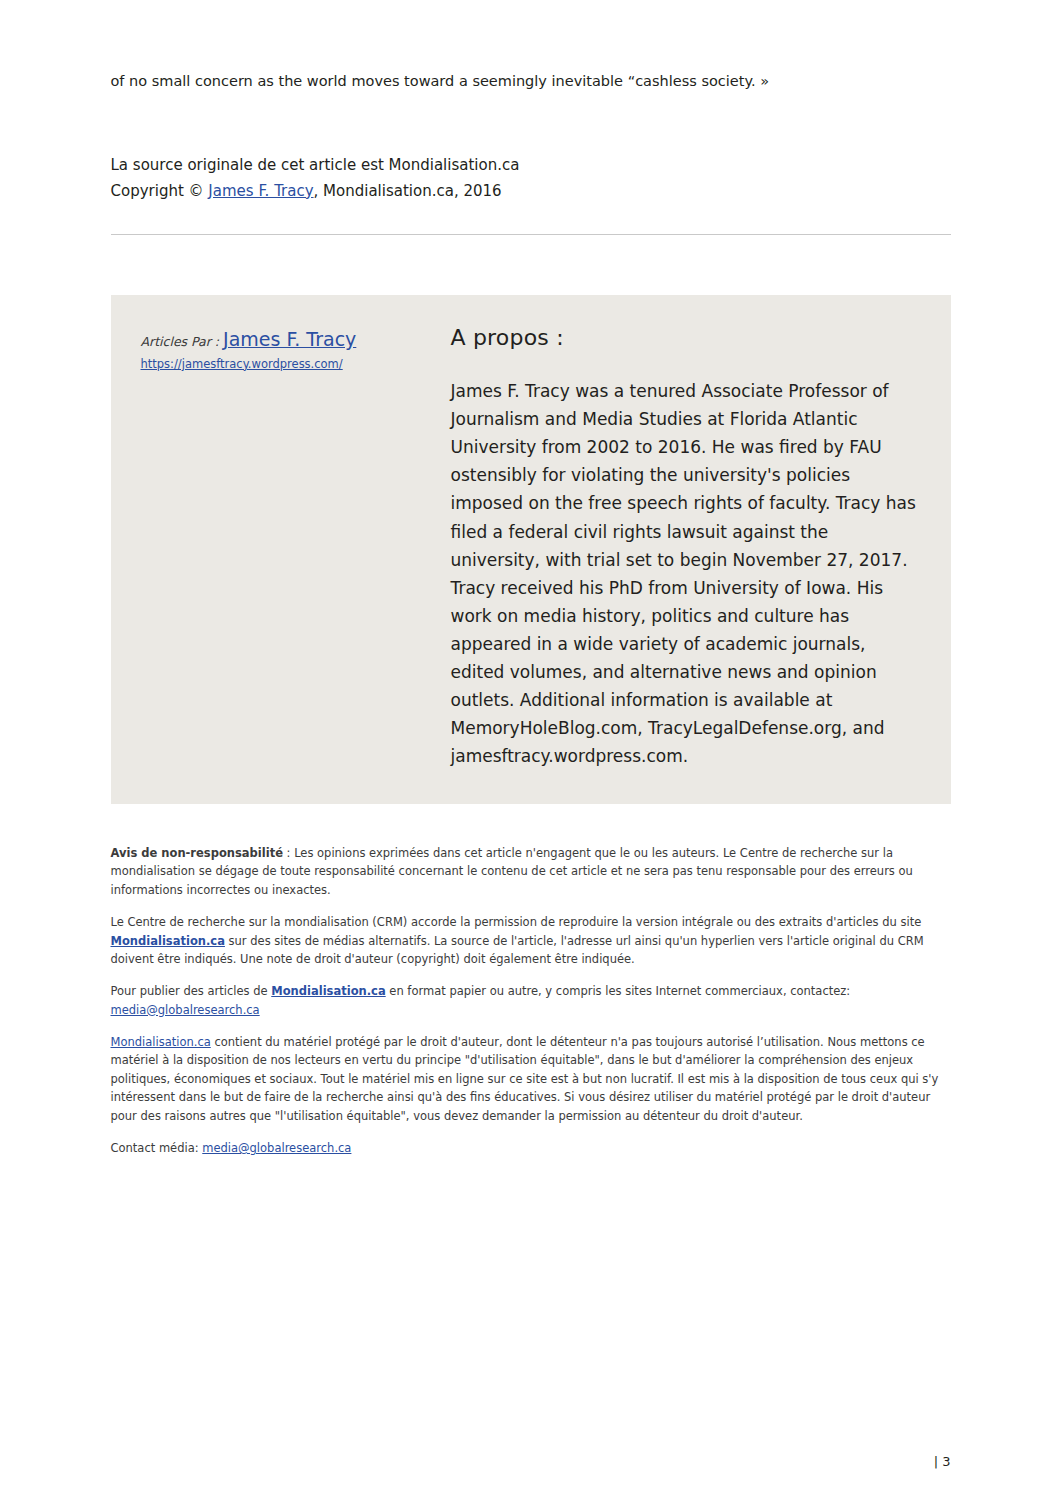of no small concern as the world moves toward a seemingly inevitable “cashless society. »
La source originale de cet article est Mondialisation.ca
Copyright © James F. Tracy, Mondialisation.ca, 2016
Articles Par : James F. Tracy https://jamesftracy.wordpress.com/
A propos :
James F. Tracy was a tenured Associate Professor of Journalism and Media Studies at Florida Atlantic University from 2002 to 2016. He was fired by FAU ostensibly for violating the university's policies imposed on the free speech rights of faculty. Tracy has filed a federal civil rights lawsuit against the university, with trial set to begin November 27, 2017. Tracy received his PhD from University of Iowa. His work on media history, politics and culture has appeared in a wide variety of academic journals, edited volumes, and alternative news and opinion outlets. Additional information is available at MemoryHoleBlog.com, TracyLegalDefense.org, and jamesftracy.wordpress.com.
Avis de non-responsabilité : Les opinions exprimées dans cet article n'engagent que le ou les auteurs. Le Centre de recherche sur la mondialisation se dégage de toute responsabilité concernant le contenu de cet article et ne sera pas tenu responsable pour des erreurs ou informations incorrectes ou inexactes.
Le Centre de recherche sur la mondialisation (CRM) accorde la permission de reproduire la version intégrale ou des extraits d'articles du site Mondialisation.ca sur des sites de médias alternatifs. La source de l'article, l'adresse url ainsi qu'un hyperlien vers l'article original du CRM doivent être indiqués. Une note de droit d'auteur (copyright) doit également être indiquée.
Pour publier des articles de Mondialisation.ca en format papier ou autre, y compris les sites Internet commerciaux, contactez: media@globalresearch.ca
Mondialisation.ca contient du matériel protégé par le droit d'auteur, dont le détenteur n'a pas toujours autorisé l’utilisation. Nous mettons ce matériel à la disposition de nos lecteurs en vertu du principe "d'utilisation équitable", dans le but d'améliorer la compréhension des enjeux politiques, économiques et sociaux. Tout le matériel mis en ligne sur ce site est à but non lucratif. Il est mis à la disposition de tous ceux qui s'y intéressent dans le but de faire de la recherche ainsi qu'à des fins éducatives. Si vous désirez utiliser du matériel protégé par le droit d'auteur pour des raisons autres que "l'utilisation équitable", vous devez demander la permission au détenteur du droit d'auteur.
Contact média: media@globalresearch.ca
| 3